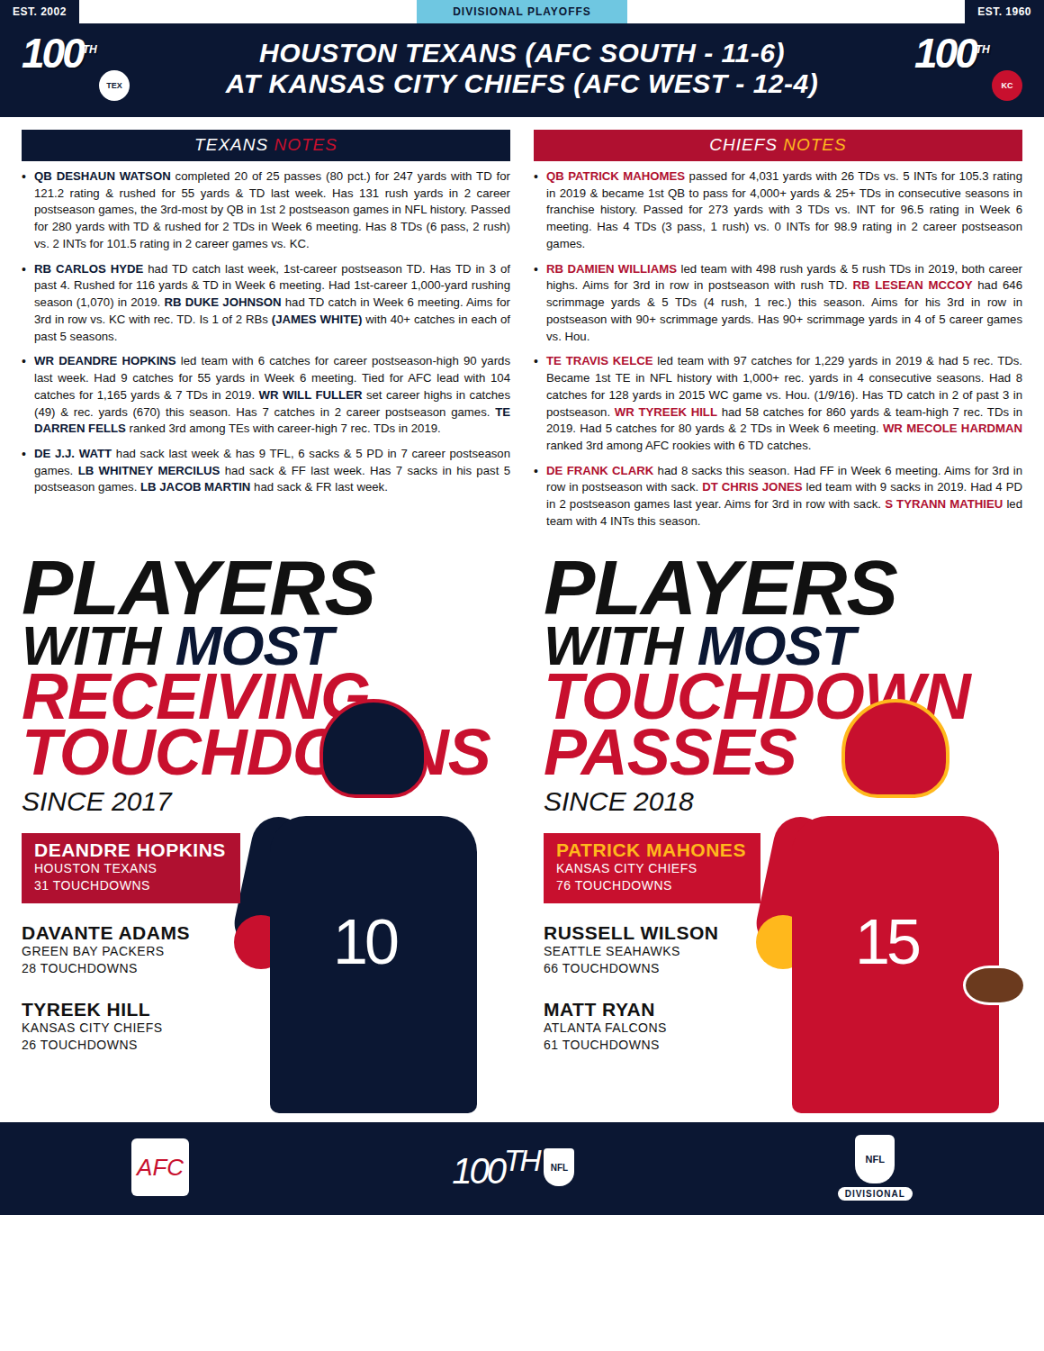EST. 2002
DIVISIONAL PLAYOFFS
EST. 1960
100TH
TEX
Houston Texans (AFC South - 11-6) at Kansas City Chiefs (AFC West - 12-4)
100TH
KC
TEXANS NOTES
QB DESHAUN WATSON completed 20 of 25 passes (80 pct.) for 247 yards with TD for 121.2 rating & rushed for 55 yards & TD last week. Has 131 rush yards in 2 career postseason games, the 3rd-most by QB in 1st 2 postseason games in NFL history. Passed for 280 yards with TD & rushed for 2 TDs in Week 6 meeting. Has 8 TDs (6 pass, 2 rush) vs. 2 INTs for 101.5 rating in 2 career games vs. KC.
RB CARLOS HYDE had TD catch last week, 1st-career postseason TD. Has TD in 3 of past 4. Rushed for 116 yards & TD in Week 6 meeting. Had 1st-career 1,000-yard rushing season (1,070) in 2019. RB DUKE JOHNSON had TD catch in Week 6 meeting. Aims for 3rd in row vs. KC with rec. TD. Is 1 of 2 RBs (JAMES WHITE) with 40+ catches in each of past 5 seasons.
WR DEANDRE HOPKINS led team with 6 catches for career postseason-high 90 yards last week. Had 9 catches for 55 yards in Week 6 meeting. Tied for AFC lead with 104 catches for 1,165 yards & 7 TDs in 2019. WR WILL FULLER set career highs in catches (49) & rec. yards (670) this season. Has 7 catches in 2 career postseason games. TE DARREN FELLS ranked 3rd among TEs with career-high 7 rec. TDs in 2019.
DE J.J. WATT had sack last week & has 9 TFL, 6 sacks & 5 PD in 7 career postseason games. LB WHITNEY MERCILUS had sack & FF last week. Has 7 sacks in his past 5 postseason games. LB JACOB MARTIN had sack & FR last week.
CHIEFS NOTES
QB PATRICK MAHOMES passed for 4,031 yards with 26 TDs vs. 5 INTs for 105.3 rating in 2019 & became 1st QB to pass for 4,000+ yards & 25+ TDs in consecutive seasons in franchise history. Passed for 273 yards with 3 TDs vs. INT for 96.5 rating in Week 6 meeting. Has 4 TDs (3 pass, 1 rush) vs. 0 INTs for 98.9 rating in 2 career postseason games.
RB DAMIEN WILLIAMS led team with 498 rush yards & 5 rush TDs in 2019, both career highs. Aims for 3rd in row in postseason with rush TD. RB LESEAN MCCOY had 646 scrimmage yards & 5 TDs (4 rush, 1 rec.) this season. Aims for his 3rd in row in postseason with 90+ scrimmage yards. Has 90+ scrimmage yards in 4 of 5 career games vs. Hou.
TE TRAVIS KELCE led team with 97 catches for 1,229 yards in 2019 & had 5 rec. TDs. Became 1st TE in NFL history with 1,000+ rec. yards in 4 consecutive seasons. Had 8 catches for 128 yards in 2015 WC game vs. Hou. (1/9/16). Has TD catch in 2 of past 3 in postseason. WR TYREEK HILL had 58 catches for 860 yards & team-high 7 rec. TDs in 2019. Had 5 catches for 80 yards & 2 TDs in Week 6 meeting. WR MECOLE HARDMAN ranked 3rd among AFC rookies with 6 TD catches.
DE FRANK CLARK had 8 sacks this season. Had FF in Week 6 meeting. Aims for 3rd in row in postseason with sack. DT CHRIS JONES led team with 9 sacks in 2019. Had 4 PD in 2 postseason games last year. Aims for 3rd in row with sack. S TYRANN MATHIEU led team with 4 INTs this season.
PLAYERS
WITH MOST
RECEIVING
TOUCHDOWNS
SINCE 2017
DEANDRE HOPKINS HOUSTON TEXANS 31 TOUCHDOWNS
DAVANTE ADAMS GREEN BAY PACKERS 28 TOUCHDOWNS
TYREEK HILL KANSAS CITY CHIEFS 26 TOUCHDOWNS
10
PLAYERS
WITH MOST
TOUCHDOWN
PASSES
SINCE 2018
PATRICK MAHONES KANSAS CITY CHIEFS 76 TOUCHDOWNS
RUSSELL WILSON SEATTLE SEAHAWKS 66 TOUCHDOWNS
MATT RYAN ATLANTA FALCONS 61 TOUCHDOWNS
15
AFC
100TH NFL
NFL
DIVISIONAL